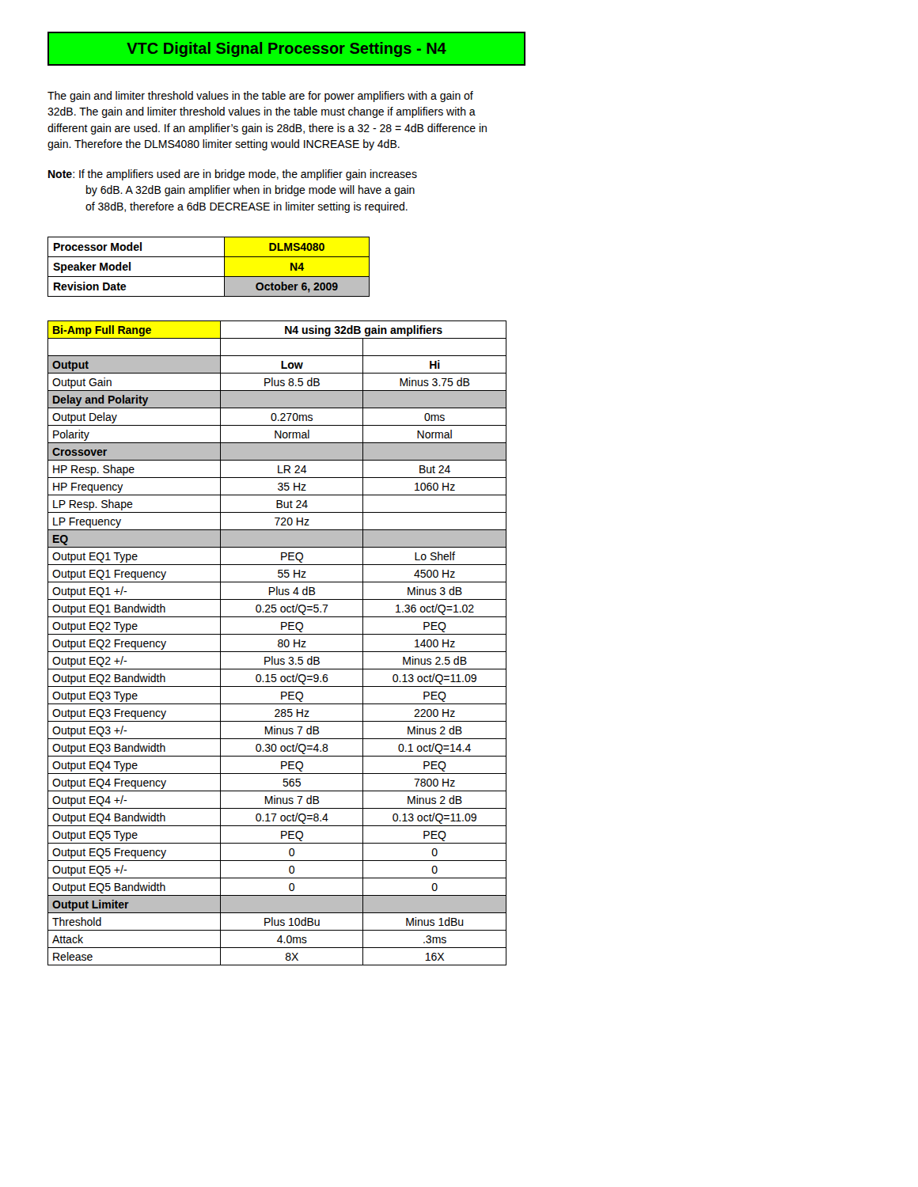VTC Digital Signal Processor Settings - N4
The gain and limiter threshold values in the table are for power amplifiers with a gain of 32dB. The gain and limiter threshold values in the table must change if amplifiers with a different gain are used. If an amplifier’s gain is 28dB, there is a 32 - 28 = 4dB difference in gain. Therefore the DLMS4080 limiter setting would INCREASE by 4dB.
Note: If the amplifiers used are in bridge mode, the amplifier gain increases by 6dB. A 32dB gain amplifier when in bridge mode will have a gain of 38dB, therefore a 6dB DECREASE in limiter setting is required.
| Processor Model | DLMS4080 |
| Speaker Model | N4 |
| Revision Date | October 6, 2009 |
| Bi-Amp Full Range | N4 using 32dB gain amplifiers |
| Output | Low | Hi |
| Output Gain | Plus 8.5 dB | Minus 3.75 dB |
| Delay and Polarity | | |
| Output Delay | 0.270ms | 0ms |
| Polarity | Normal | Normal |
| Crossover | | |
| HP Resp. Shape | LR 24 | But 24 |
| HP Frequency | 35 Hz | 1060 Hz |
| LP Resp. Shape | But 24 | |
| LP Frequency | 720 Hz | |
| EQ | | |
| Output EQ1 Type | PEQ | Lo Shelf |
| Output EQ1 Frequency | 55 Hz | 4500 Hz |
| Output EQ1 +/- | Plus 4 dB | Minus 3 dB |
| Output EQ1 Bandwidth | 0.25 oct/Q=5.7 | 1.36 oct/Q=1.02 |
| Output EQ2 Type | PEQ | PEQ |
| Output EQ2 Frequency | 80 Hz | 1400 Hz |
| Output EQ2 +/- | Plus 3.5 dB | Minus 2.5 dB |
| Output EQ2 Bandwidth | 0.15 oct/Q=9.6 | 0.13 oct/Q=11.09 |
| Output EQ3 Type | PEQ | PEQ |
| Output EQ3 Frequency | 285 Hz | 2200 Hz |
| Output EQ3 +/- | Minus 7 dB | Minus 2 dB |
| Output EQ3 Bandwidth | 0.30 oct/Q=4.8 | 0.1 oct/Q=14.4 |
| Output EQ4 Type | PEQ | PEQ |
| Output EQ4 Frequency | 565 | 7800 Hz |
| Output EQ4 +/- | Minus 7 dB | Minus 2 dB |
| Output EQ4 Bandwidth | 0.17 oct/Q=8.4 | 0.13 oct/Q=11.09 |
| Output EQ5 Type | PEQ | PEQ |
| Output EQ5 Frequency | 0 | 0 |
| Output EQ5 +/- | 0 | 0 |
| Output EQ5 Bandwidth | 0 | 0 |
| Output Limiter | | |
| Threshold | Plus 10dBu | Minus 1dBu |
| Attack | 4.0ms | .3ms |
| Release | 8X | 16X |